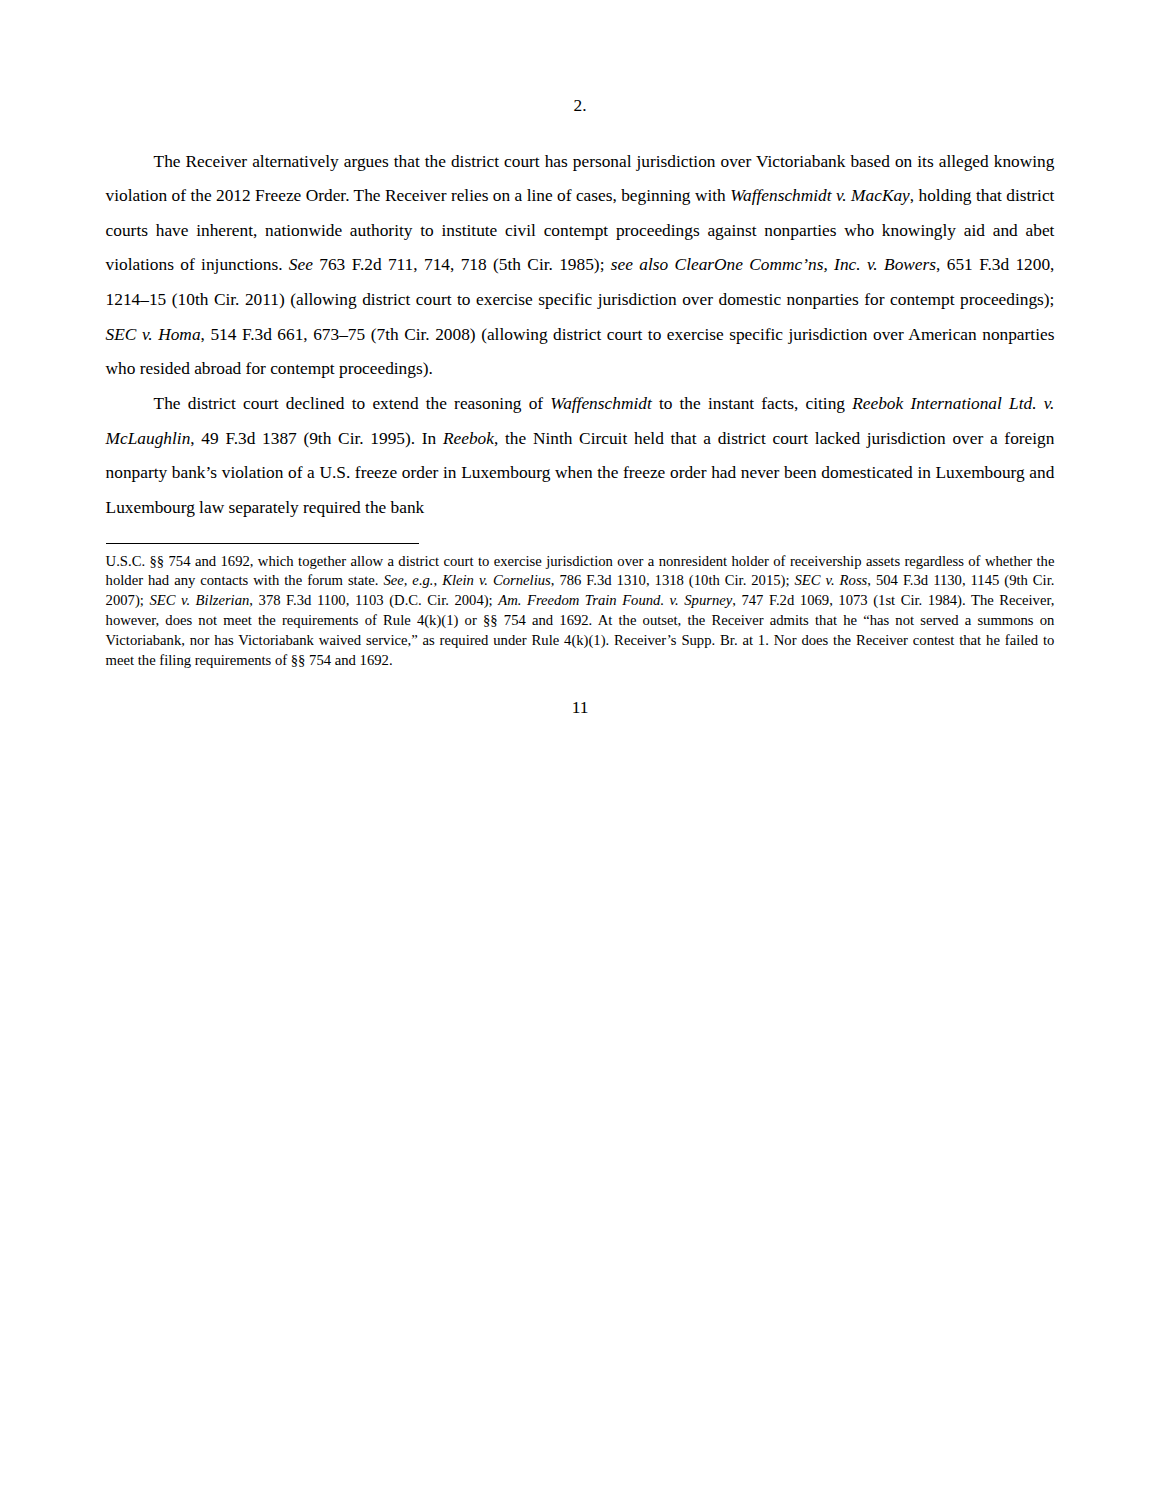2.
The Receiver alternatively argues that the district court has personal jurisdiction over Victoriabank based on its alleged knowing violation of the 2012 Freeze Order. The Receiver relies on a line of cases, beginning with Waffenschmidt v. MacKay, holding that district courts have inherent, nationwide authority to institute civil contempt proceedings against nonparties who knowingly aid and abet violations of injunctions. See 763 F.2d 711, 714, 718 (5th Cir. 1985); see also ClearOne Commc’ns, Inc. v. Bowers, 651 F.3d 1200, 1214–15 (10th Cir. 2011) (allowing district court to exercise specific jurisdiction over domestic nonparties for contempt proceedings); SEC v. Homa, 514 F.3d 661, 673–75 (7th Cir. 2008) (allowing district court to exercise specific jurisdiction over American nonparties who resided abroad for contempt proceedings).
The district court declined to extend the reasoning of Waffenschmidt to the instant facts, citing Reebok International Ltd. v. McLaughlin, 49 F.3d 1387 (9th Cir. 1995). In Reebok, the Ninth Circuit held that a district court lacked jurisdiction over a foreign nonparty bank’s violation of a U.S. freeze order in Luxembourg when the freeze order had never been domesticated in Luxembourg and Luxembourg law separately required the bank
U.S.C. §§ 754 and 1692, which together allow a district court to exercise jurisdiction over a nonresident holder of receivership assets regardless of whether the holder had any contacts with the forum state. See, e.g., Klein v. Cornelius, 786 F.3d 1310, 1318 (10th Cir. 2015); SEC v. Ross, 504 F.3d 1130, 1145 (9th Cir. 2007); SEC v. Bilzerian, 378 F.3d 1100, 1103 (D.C. Cir. 2004); Am. Freedom Train Found. v. Spurney, 747 F.2d 1069, 1073 (1st Cir. 1984). The Receiver, however, does not meet the requirements of Rule 4(k)(1) or §§ 754 and 1692. At the outset, the Receiver admits that he “has not served a summons on Victoriabank, nor has Victoriabank waived service,” as required under Rule 4(k)(1). Receiver’s Supp. Br. at 1. Nor does the Receiver contest that he failed to meet the filing requirements of §§ 754 and 1692.
11